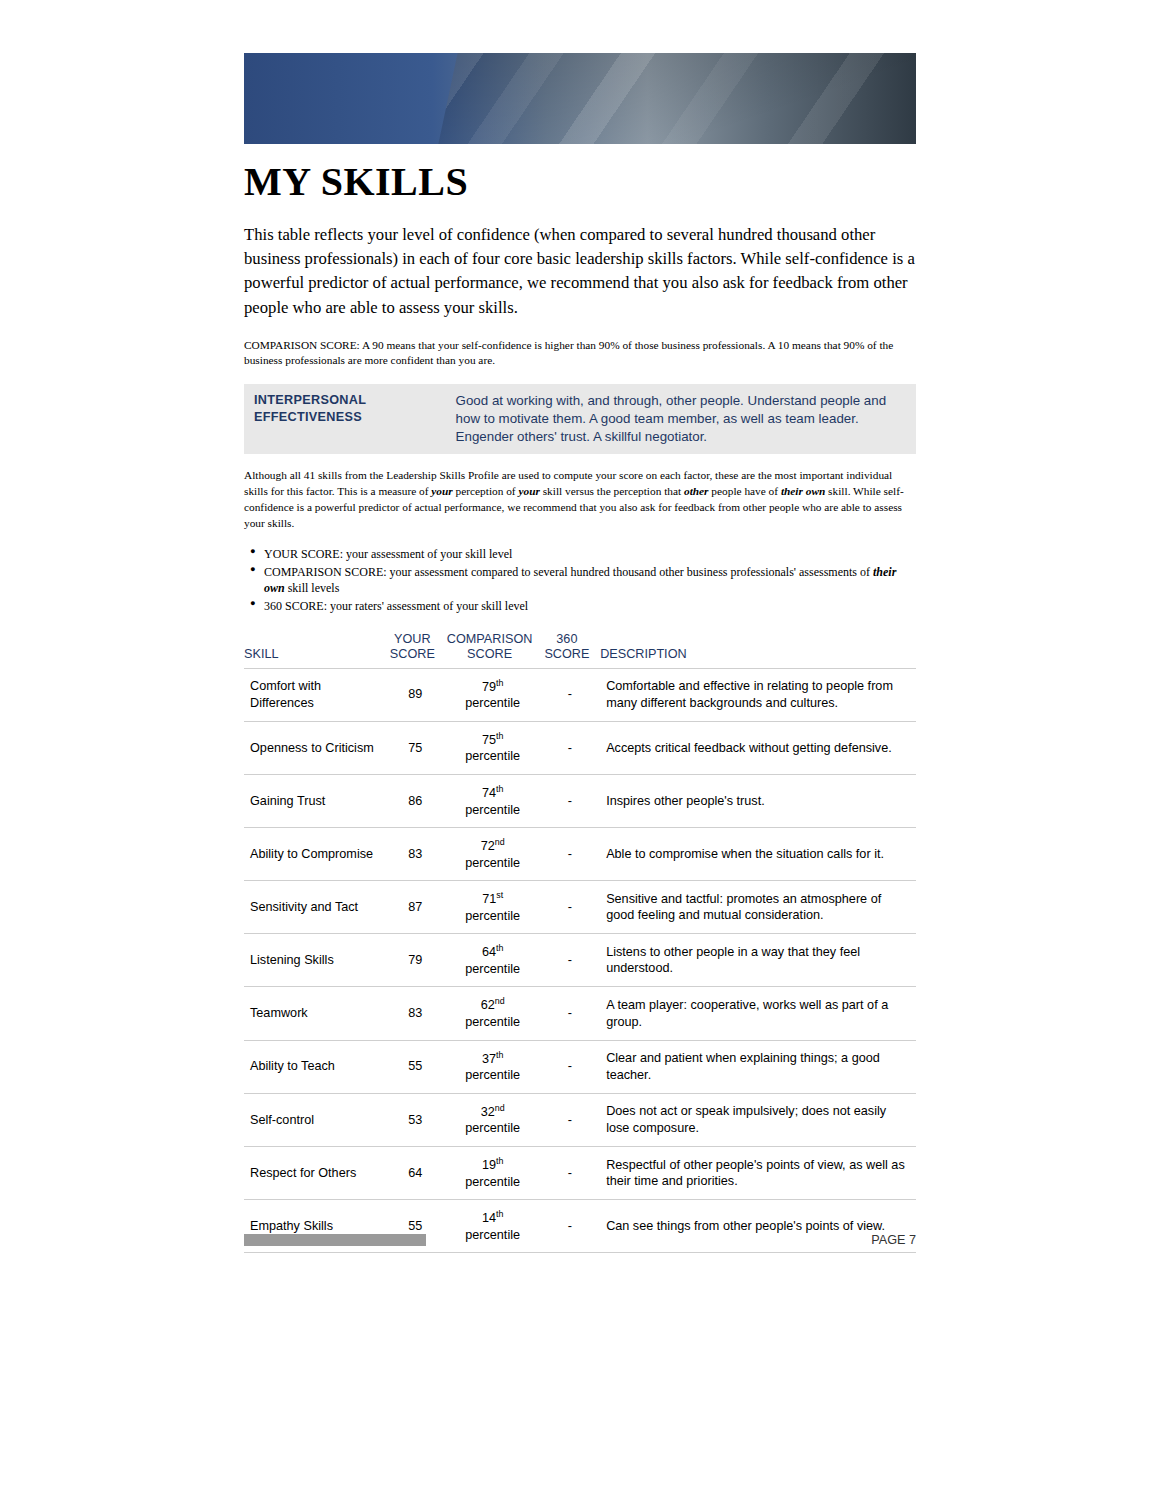MY SKILLS
This table reflects your level of confidence (when compared to several hundred thousand other business professionals) in each of four core basic leadership skills factors. While self-confidence is a powerful predictor of actual performance, we recommend that you also ask for feedback from other people who are able to assess your skills.
COMPARISON SCORE: A 90 means that your self-confidence is higher than 90% of those business professionals. A 10 means that 90% of the business professionals are more confident than you are.
INTERPERSONAL
EFFECTIVENESS
Good at working with, and through, other people. Understand people and how to motivate them. A good team member, as well as team leader. Engender others' trust. A skillful negotiator.
Although all 41 skills from the Leadership Skills Profile are used to compute your score on each factor, these are the most important individual skills for this factor. This is a measure of your perception of your skill versus the perception that other people have of their own skill. While self-confidence is a powerful predictor of actual performance, we recommend that you also ask for feedback from other people who are able to assess your skills.
YOUR SCORE: your assessment of your skill level
COMPARISON SCORE: your assessment compared to several hundred thousand other business professionals' assessments of their own skill levels
360 SCORE: your raters' assessment of your skill level
| SKILL | YOUR SCORE | COMPARISON SCORE | 360 SCORE | DESCRIPTION |
| --- | --- | --- | --- | --- |
| Comfort with Differences | 89 | 79 th percentile | - | Comfortable and effective in relating to people from many different backgrounds and cultures. |
| Openness to Criticism | 75 | 75 th percentile | - | Accepts critical feedback without getting defensive. |
| Gaining Trust | 86 | 74 th percentile | - | Inspires other people's trust. |
| Ability to Compromise | 83 | 72 nd percentile | - | Able to compromise when the situation calls for it. |
| Sensitivity and Tact | 87 | 71 st percentile | - | Sensitive and tactful: promotes an atmosphere of good feeling and mutual consideration. |
| Listening Skills | 79 | 64 th percentile | - | Listens to other people in a way that they feel understood. |
| Teamwork | 83 | 62 nd percentile | - | A team player: cooperative, works well as part of a group. |
| Ability to Teach | 55 | 37 th percentile | - | Clear and patient when explaining things; a good teacher. |
| Self-control | 53 | 32 nd percentile | - | Does not act or speak impulsively; does not easily lose composure. |
| Respect for Others | 64 | 19 th percentile | - | Respectful of other people's points of view, as well as their time and priorities. |
| Empathy Skills | 55 | 14 th percentile | - | Can see things from other people's points of view. |
PAGE 7